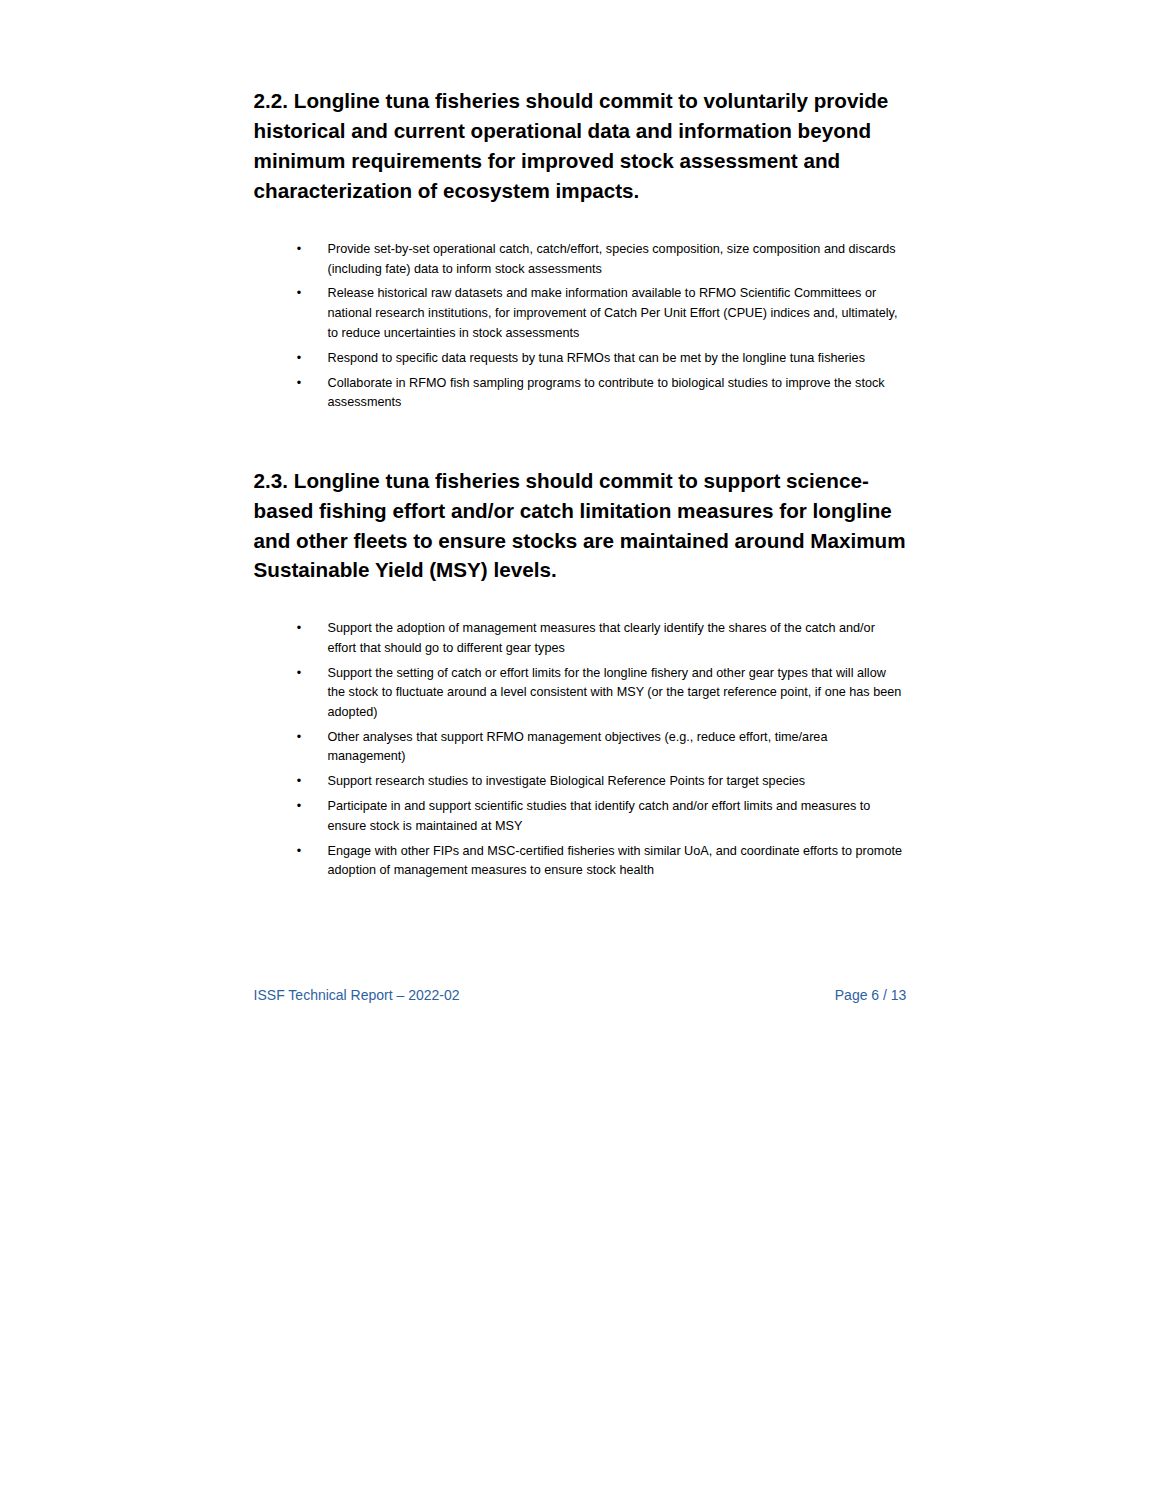2.2. Longline tuna fisheries should commit to voluntarily provide historical and current operational data and information beyond minimum requirements for improved stock assessment and characterization of ecosystem impacts.
Provide set-by-set operational catch, catch/effort, species composition, size composition and discards (including fate) data to inform stock assessments
Release historical raw datasets and make information available to RFMO Scientific Committees or national research institutions, for improvement of Catch Per Unit Effort (CPUE) indices and, ultimately, to reduce uncertainties in stock assessments
Respond to specific data requests by tuna RFMOs that can be met by the longline tuna fisheries
Collaborate in RFMO fish sampling programs to contribute to biological studies to improve the stock assessments
2.3. Longline tuna fisheries should commit to support science-based fishing effort and/or catch limitation measures for longline and other fleets to ensure stocks are maintained around Maximum Sustainable Yield (MSY) levels.
Support the adoption of management measures that clearly identify the shares of the catch and/or effort that should go to different gear types
Support the setting of catch or effort limits for the longline fishery and other gear types that will allow the stock to fluctuate around a level consistent with MSY (or the target reference point, if one has been adopted)
Other analyses that support RFMO management objectives (e.g., reduce effort, time/area management)
Support research studies to investigate Biological Reference Points for target species
Participate in and support scientific studies that identify catch and/or effort limits and measures to ensure stock is maintained at MSY
Engage with other FIPs and MSC-certified fisheries with similar UoA, and coordinate efforts to promote adoption of management measures to ensure stock health
ISSF Technical Report – 2022-02 Page 6 / 13